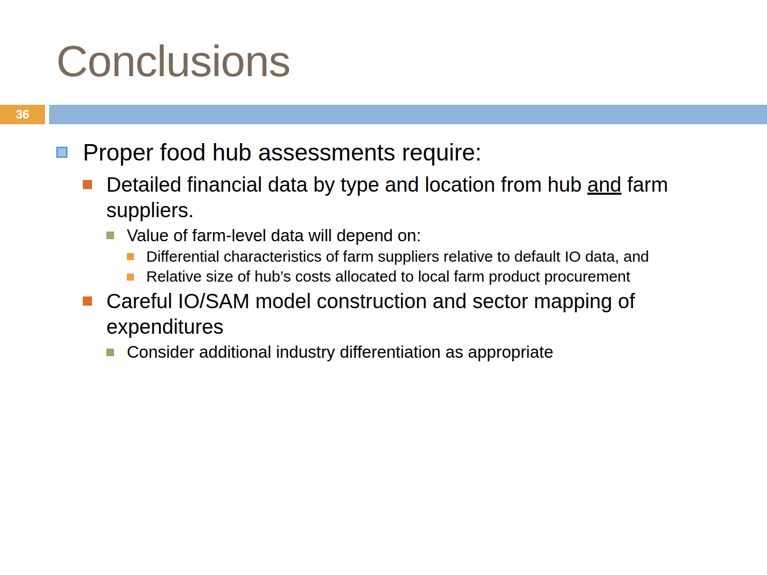Conclusions
36
Proper food hub assessments require:
Detailed financial data by type and location from hub and farm suppliers.
Value of farm-level data will depend on:
Differential characteristics of farm suppliers relative to default IO data, and
Relative size of hub’s costs allocated to local farm product procurement
Careful IO/SAM model construction and sector mapping of expenditures
Consider additional industry differentiation as appropriate